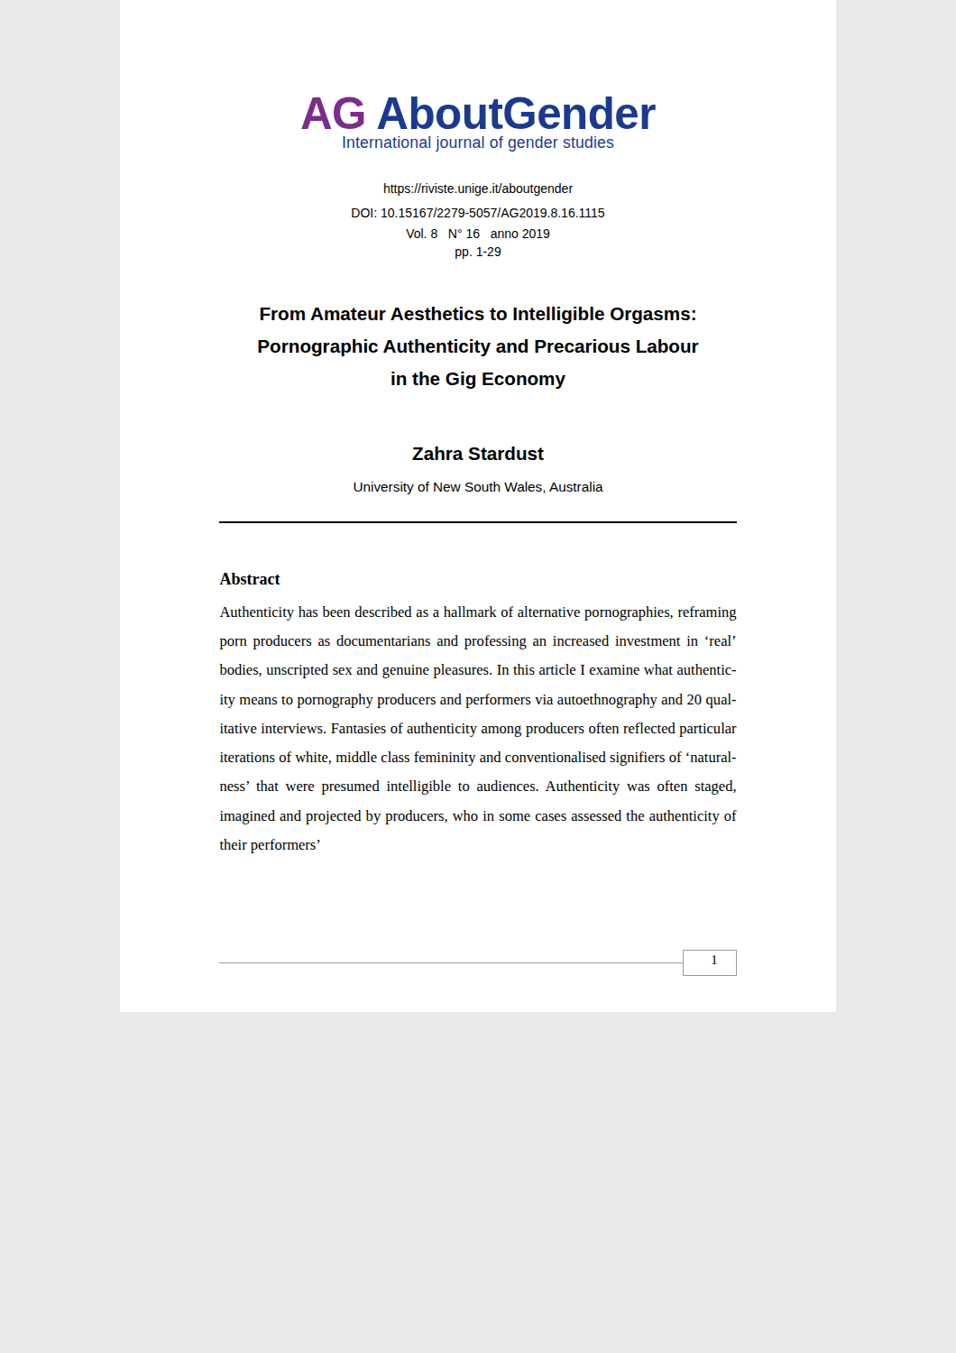AG AboutGender
International journal of gender studies
https://riviste.unige.it/aboutgender
DOI: 10.15167/2279-5057/AG2019.8.16.1115
Vol. 8 N° 16 anno 2019
pp. 1-29
From Amateur Aesthetics to Intelligible Orgasms:
Pornographic Authenticity and Precarious Labour
in the Gig Economy
Zahra Stardust
University of New South Wales, Australia
Abstract
Authenticity has been described as a hallmark of alternative pornographies, reframing porn producers as documentarians and professing an increased investment in ‘real’ bodies, unscripted sex and genuine pleasures. In this article I examine what authenticity means to pornography producers and performers via autoethnography and 20 qualitative interviews. Fantasies of authenticity among producers often reflected particular iterations of white, middle class femininity and conventionalised signifiers of ‘naturalness’ that were presumed intelligible to audiences. Authenticity was often staged, imagined and projected by producers, who in some cases assessed the authenticity of their performers’
1